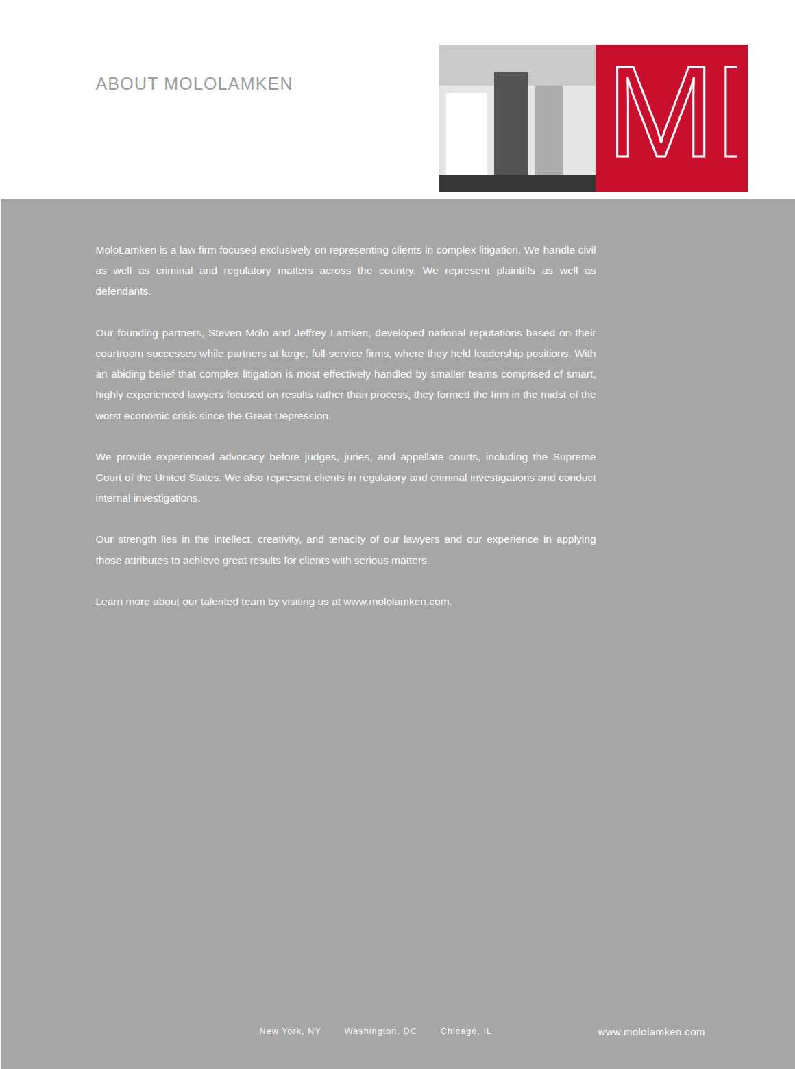About MoloLamken
ML
MoloLamken is a law firm focused exclusively on representing clients in complex litigation. We handle civil as well as criminal and regulatory matters across the country. We represent plaintiffs as well as defendants.
Our founding partners, Steven Molo and Jeffrey Lamken, developed national reputations based on their courtroom successes while partners at large, full-service firms, where they held leadership positions. With an abiding belief that complex litigation is most effectively handled by smaller teams comprised of smart, highly experienced lawyers focused on results rather than process, they formed the firm in the midst of the worst economic crisis since the Great Depression.
We provide experienced advocacy before judges, juries, and appellate courts, including the Supreme Court of the United States. We also represent clients in regulatory and criminal investigations and conduct internal investigations.
Our strength lies in the intellect, creativity, and tenacity of our lawyers and our experience in applying those attributes to achieve great results for clients with serious matters.
Learn more about our talented team by visiting us at www.mololamken.com.
New York, NY Washington, DC Chicago, IL
www.mololamken.com